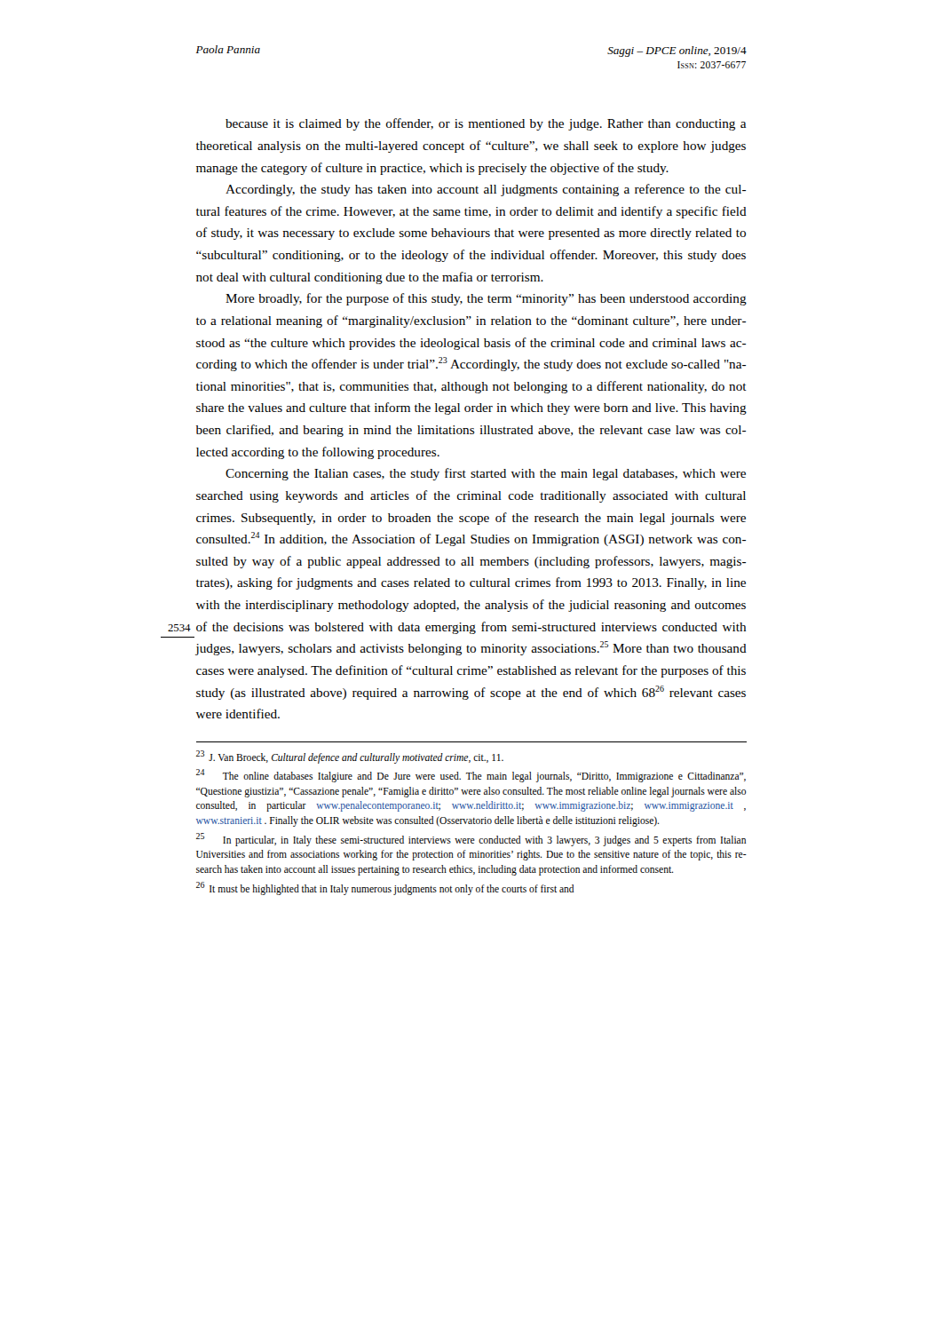Paola Pannia
Saggi – DPCE online, 2019/4
Issn: 2037-6677
because it is claimed by the offender, or is mentioned by the judge. Rather than conducting a theoretical analysis on the multi-layered concept of “culture”, we shall seek to explore how judges manage the category of culture in practice, which is precisely the objective of the study.
Accordingly, the study has taken into account all judgments containing a reference to the cultural features of the crime. However, at the same time, in order to delimit and identify a specific field of study, it was necessary to exclude some behaviours that were presented as more directly related to “subcultural” conditioning, or to the ideology of the individual offender. Moreover, this study does not deal with cultural conditioning due to the mafia or terrorism.
More broadly, for the purpose of this study, the term “minority” has been understood according to a relational meaning of “marginality/exclusion” in relation to the “dominant culture”, here understood as “the culture which provides the ideological basis of the criminal code and criminal laws according to which the offender is under trial”.23 Accordingly, the study does not exclude so-called "national minorities", that is, communities that, although not belonging to a different nationality, do not share the values and culture that inform the legal order in which they were born and live. This having been clarified, and bearing in mind the limitations illustrated above, the relevant case law was collected according to the following procedures.
Concerning the Italian cases, the study first started with the main legal databases, which were searched using keywords and articles of the criminal code traditionally associated with cultural crimes. Subsequently, in order to broaden the scope of the research the main legal journals were consulted.24 In addition, the Association of Legal Studies on Immigration (ASGI) network was consulted by way of a public appeal addressed to all members (including professors, lawyers, magistrates), asking for judgments and cases related to cultural crimes from 1993 to 2013. Finally, in line with the interdisciplinary methodology adopted, the analysis of the judicial reasoning and outcomes of the decisions was bolstered with data emerging from semi-structured interviews conducted with judges, lawyers, scholars and activists belonging to minority associations.25 More than two thousand cases were analysed. The definition of “cultural crime” established as relevant for the purposes of this study (as illustrated above) required a narrowing of scope at the end of which 6826 relevant cases were identified.
2534
23 J. Van Broeck, Cultural defence and culturally motivated crime, cit., 11.
24 The online databases Italgiure and De Jure were used. The main legal journals, “Diritto, Immigrazione e Cittadinanza”, “Questione giustizia”, “Cassazione penale”, “Famiglia e diritto” were also consulted. The most reliable online legal journals were also consulted, in particular www.penalecontemporaneo.it; www.neldiritto.it; www.immigrazione.biz; www.immigrazione.it , www.stranieri.it . Finally the OLIR website was consulted (Osservatorio delle libertà e delle istituzioni religiose).
25 In particular, in Italy these semi-structured interviews were conducted with 3 lawyers, 3 judges and 5 experts from Italian Universities and from associations working for the protection of minorities’ rights. Due to the sensitive nature of the topic, this research has taken into account all issues pertaining to research ethics, including data protection and informed consent.
26 It must be highlighted that in Italy numerous judgments not only of the courts of first and